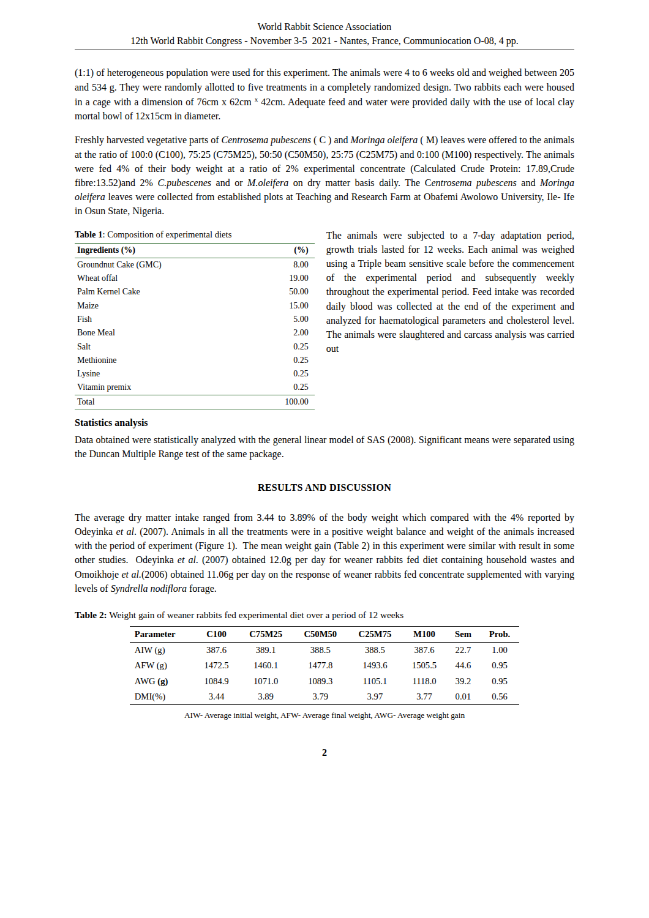World Rabbit Science Association 12th World Rabbit Congress - November 3-5 2021 - Nantes, France, Communiocation O-08, 4 pp.
(1:1) of heterogeneous population were used for this experiment. The animals were 4 to 6 weeks old and weighed between 205 and 534 g. They were randomly allotted to five treatments in a completely randomized design. Two rabbits each were housed in a cage with a dimension of 76cm x 62cm x 42cm. Adequate feed and water were provided daily with the use of local clay mortal bowl of 12x15cm in diameter.
Freshly harvested vegetative parts of Centrosema pubescens ( C ) and Moringa oleifera ( M) leaves were offered to the animals at the ratio of 100:0 (C100), 75:25 (C75M25), 50:50 (C50M50), 25:75 (C25M75) and 0:100 (M100) respectively. The animals were fed 4% of their body weight at a ratio of 2% experimental concentrate (Calculated Crude Protein: 17.89,Crude fibre:13.52)and 2% C.pubescenes and or M.oleifera on dry matter basis daily. The Centrosema pubescens and Moringa oleifera leaves were collected from established plots at Teaching and Research Farm at Obafemi Awolowo University, Ile- Ife in Osun State, Nigeria.
Table 1: Composition of experimental diets
| Ingredients (%) | (%) |
| --- | --- |
| Groundnut Cake (GMC) | 8.00 |
| Wheat offal | 19.00 |
| Palm Kernel Cake | 50.00 |
| Maize | 15.00 |
| Fish | 5.00 |
| Bone Meal | 2.00 |
| Salt | 0.25 |
| Methionine | 0.25 |
| Lysine | 0.25 |
| Vitamin premix | 0.25 |
| Total | 100.00 |
The animals were subjected to a 7-day adaptation period, growth trials lasted for 12 weeks. Each animal was weighed using a Triple beam sensitive scale before the commencement of the experimental period and subsequently weekly throughout the experimental period. Feed intake was recorded daily blood was collected at the end of the experiment and analyzed for haematological parameters and cholesterol level. The animals were slaughtered and carcass analysis was carried out
Statistics analysis
Data obtained were statistically analyzed with the general linear model of SAS (2008). Significant means were separated using the Duncan Multiple Range test of the same package.
RESULTS AND DISCUSSION
The average dry matter intake ranged from 3.44 to 3.89% of the body weight which compared with the 4% reported by Odeyinka et al. (2007). Animals in all the treatments were in a positive weight balance and weight of the animals increased with the period of experiment (Figure 1). The mean weight gain (Table 2) in this experiment were similar with result in some other studies. Odeyinka et al. (2007) obtained 12.0g per day for weaner rabbits fed diet containing household wastes and Omoikhoje et al.(2006) obtained 11.06g per day on the response of weaner rabbits fed concentrate supplemented with varying levels of Syndrella nodiflora forage.
Table 2: Weight gain of weaner rabbits fed experimental diet over a period of 12 weeks
| Parameter | C100 | C75M25 | C50M50 | C25M75 | M100 | Sem | Prob. |
| --- | --- | --- | --- | --- | --- | --- | --- |
| AIW (g) | 387.6 | 389.1 | 388.5 | 388.5 | 387.6 | 22.7 | 1.00 |
| AFW (g) | 1472.5 | 1460.1 | 1477.8 | 1493.6 | 1505.5 | 44.6 | 0.95 |
| AWG (g) | 1084.9 | 1071.0 | 1089.3 | 1105.1 | 1118.0 | 39.2 | 0.95 |
| DMI(%) | 3.44 | 3.89 | 3.79 | 3.97 | 3.77 | 0.01 | 0.56 |
AIW- Average initial weight, AFW- Average final weight, AWG- Average weight gain
2